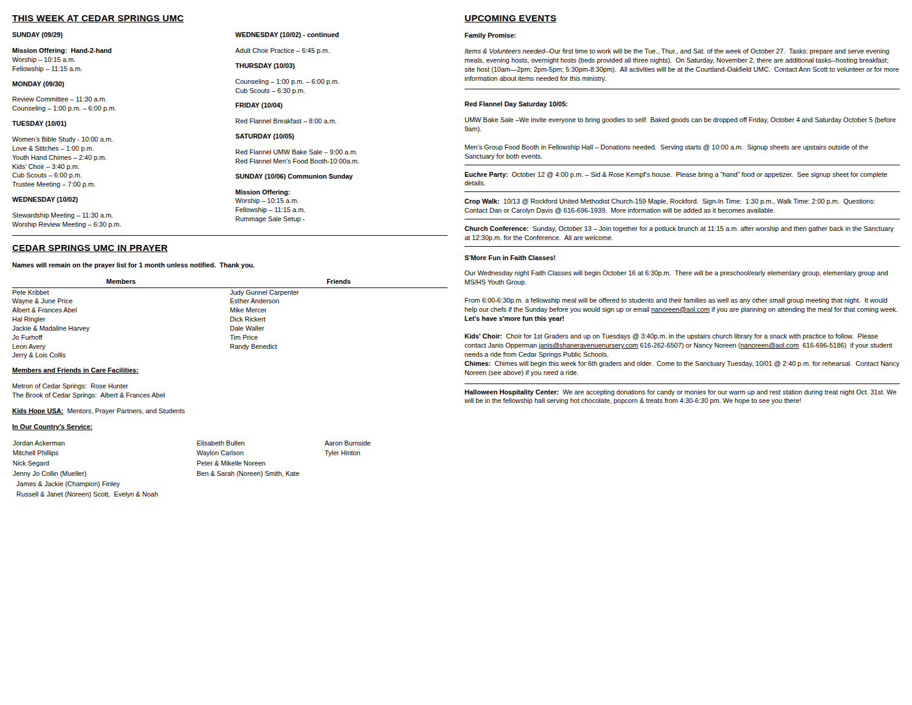THIS WEEK AT CEDAR SPRINGS UMC
SUNDAY (09/29)
Mission Offering: Hand-2-hand
Worship – 10:15 a.m.
Fellowship – 11:15 a.m.
MONDAY (09/30)
Review Committee – 11:30 a.m.
Counseling – 1:00 p.m. – 6:00 p.m.
TUESDAY (10/01)
Women’s Bible Study - 10:00 a.m.
Love & Stitches – 1:00 p.m.
Youth Hand Chimes – 2:40 p.m.
Kids’ Choir – 3:40 p.m.
Cub Scouts – 6:00 p.m.
Trustee Meeting – 7:00 p.m.
WEDNESDAY (10/02)
Stewardship Meeting – 11:30 a.m.
Worship Review Meeting – 6:30 p.m.
WEDNESDAY (10/02) - continued
Adult Choir Practice – 6:45 p.m.
THURSDAY (10/03)
Counseling – 1:00 p.m. – 6:00 p.m.
Cub Scouts – 6:30 p.m.
FRIDAY (10/04)
Red Flannel Breakfast – 8:00 a.m.
SATURDAY (10/05)
Red Flannel UMW Bake Sale – 9:00 a.m.
Red Flannel Men’s Food Booth-10:00a.m.
SUNDAY (10/06) Communion Sunday
Mission Offering:
Worship – 10:15 a.m.
Fellowship – 11:15 a.m.
Rummage Sale Setup -
CEDAR SPRINGS UMC IN PRAYER
Names will remain on the prayer list for 1 month unless notified. Thank you.
| Members | Friends |
| --- | --- |
| Pete Kribbet | Judy Gunnel Carpenter |
| Wayne & June Price | Esther Anderson |
| Albert & Frances Abel | Mike Mercer |
| Hal Ringler | Dick Rickert |
| Jackie & Madaline Harvey | Dale Waller |
| Jo Furhoff | Tim Price |
| Leon Avery | Randy Benedict |
| Jerry & Lois Collis | |
Members and Friends in Care Facilities:
Metron of Cedar Springs: Rose Hunter
The Brook of Cedar Springs: Albert & Frances Abel
Kids Hope USA: Mentors, Prayer Partners, and Students
In Our Country’s Service:
| Jordan Ackerman | Elisabeth Bullen | Aaron Burnside |
| Mitchell Phillips | Waylon Carlson | Tyler Hinton |
| Nick Segard | Peter & Mikelle Noreen |
| Jenny Jo Collin (Mueller) | Ben & Sarah (Noreen) Smith, Kate |
| James & Jackie (Champion) Finley |
| Russell & Janet (Noreen) Scott, Evelyn & Noah |
UPCOMING EVENTS
Family Promise:
Items & Volunteers needed--Our first time to work will be the Tue., Thur., and Sat. of the week of October 27. Tasks: prepare and serve evening meals, evening hosts, overnight hosts (beds provided all three nights). On Saturday, November 2, there are additional tasks--hosting breakfast; site host (10am—2pm; 2pm-5pm; 5:30pm-8:30pm). All activities will be at the Courtland-Oakfield UMC. Contact Ann Scott to volunteer or for more information about items needed for this ministry.
Red Flannel Day Saturday 10/05:
UMW Bake Sale –We invite everyone to bring goodies to sell! Baked goods can be dropped off Friday, October 4 and Saturday October 5 (before 9am).
Men’s Group Food Booth in Fellowship Hall – Donations needed. Serving starts @ 10:00 a.m. Signup sheets are upstairs outside of the Sanctuary for both events.
Euchre Party: October 12 @ 4:00 p.m. – Sid & Rose Kempf’s house. Please bring a “hand” food or appetizer. See signup sheet for complete details.
Crop Walk: 10/13 @ Rockford United Methodist Church-159 Maple, Rockford. Sign-In Time: 1:30 p.m., Walk Time: 2:00 p.m. Questions: Contact Dan or Carolyn Davis @ 616-696-1939. More information will be added as it becomes available.
Church Conference: Sunday, October 13 – Join together for a potluck brunch at 11:15 a.m. after worship and then gather back in the Sanctuary at 12:30p.m. for the Conference. All are welcome.
S'More Fun in Faith Classes!
Our Wednesday night Faith Classes will begin October 16 at 6:30p.m. There will be a preschool/early elementary group, elementary group and MS/HS Youth Group.
From 6:00-6:30p.m. a fellowship meal will be offered to students and their families as well as any other small group meeting that night. It would help our chefs if the Sunday before you would sign up or email nanoreen@aol.com if you are planning on attending the meal for that coming week. Let's have s'more fun this year!
Kids' Choir: Choir for 1st Graders and up on Tuesdays @ 3:40p.m. in the upstairs church library for a snack with practice to follow. Please contact Janis Opperman janis@shaneravenuenursery.com 616-262-6507) or Nancy Noreen (nanoreen@aol.com 616-696-5186) if your student needs a ride from Cedar Springs Public Schools.
Chimes: Chimes will begin this week for 6th graders and older. Come to the Sanctuary Tuesday, 10/01 @ 2:40 p.m. for rehearsal. Contact Nancy Noreen (see above) if you need a ride.
Halloween Hospitality Center: We are accepting donations for candy or monies for our warm up and rest station during treat night Oct. 31st. We will be in the fellowship hall serving hot chocolate, popcorn & treats from 4:30-6:30 pm. We hope to see you there!